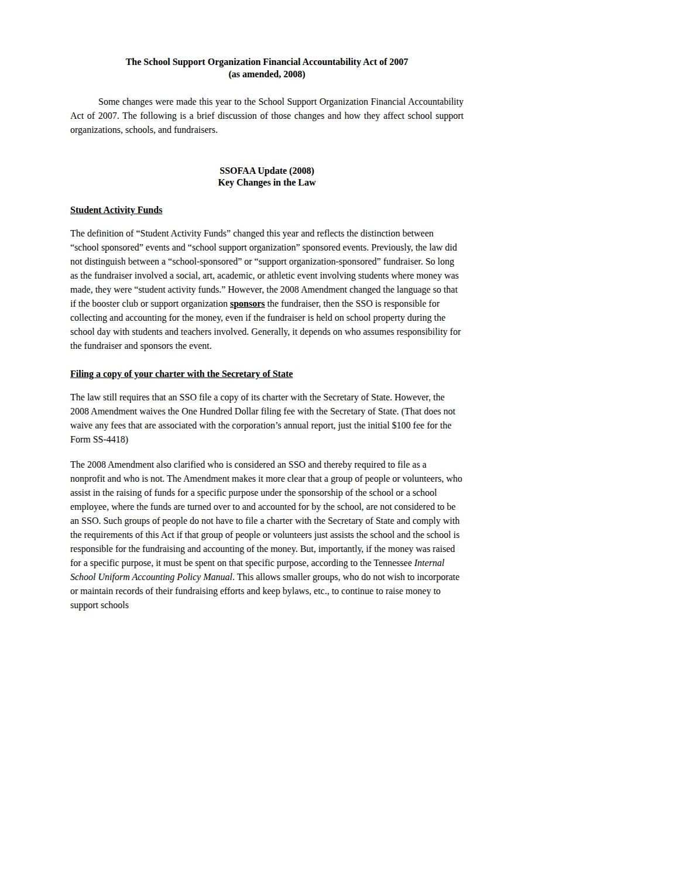The School Support Organization Financial Accountability Act of 2007
(as amended, 2008)
Some changes were made this year to the School Support Organization Financial Accountability Act of 2007. The following is a brief discussion of those changes and how they affect school support organizations, schools, and fundraisers.
SSOFAA Update (2008)
Key Changes in the Law
Student Activity Funds
The definition of “Student Activity Funds” changed this year and reflects the distinction between “school sponsored” events and “school support organization” sponsored events. Previously, the law did not distinguish between a “school-sponsored” or “support organization-sponsored” fundraiser. So long as the fundraiser involved a social, art, academic, or athletic event involving students where money was made, they were “student activity funds.” However, the 2008 Amendment changed the language so that if the booster club or support organization sponsors the fundraiser, then the SSO is responsible for collecting and accounting for the money, even if the fundraiser is held on school property during the school day with students and teachers involved. Generally, it depends on who assumes responsibility for the fundraiser and sponsors the event.
Filing a copy of your charter with the Secretary of State
The law still requires that an SSO file a copy of its charter with the Secretary of State. However, the 2008 Amendment waives the One Hundred Dollar filing fee with the Secretary of State. (That does not waive any fees that are associated with the corporation’s annual report, just the initial $100 fee for the Form SS-4418)
The 2008 Amendment also clarified who is considered an SSO and thereby required to file as a nonprofit and who is not. The Amendment makes it more clear that a group of people or volunteers, who assist in the raising of funds for a specific purpose under the sponsorship of the school or a school employee, where the funds are turned over to and accounted for by the school, are not considered to be an SSO. Such groups of people do not have to file a charter with the Secretary of State and comply with the requirements of this Act if that group of people or volunteers just assists the school and the school is responsible for the fundraising and accounting of the money. But, importantly, if the money was raised for a specific purpose, it must be spent on that specific purpose, according to the Tennessee Internal School Uniform Accounting Policy Manual. This allows smaller groups, who do not wish to incorporate or maintain records of their fundraising efforts and keep bylaws, etc., to continue to raise money to support schools